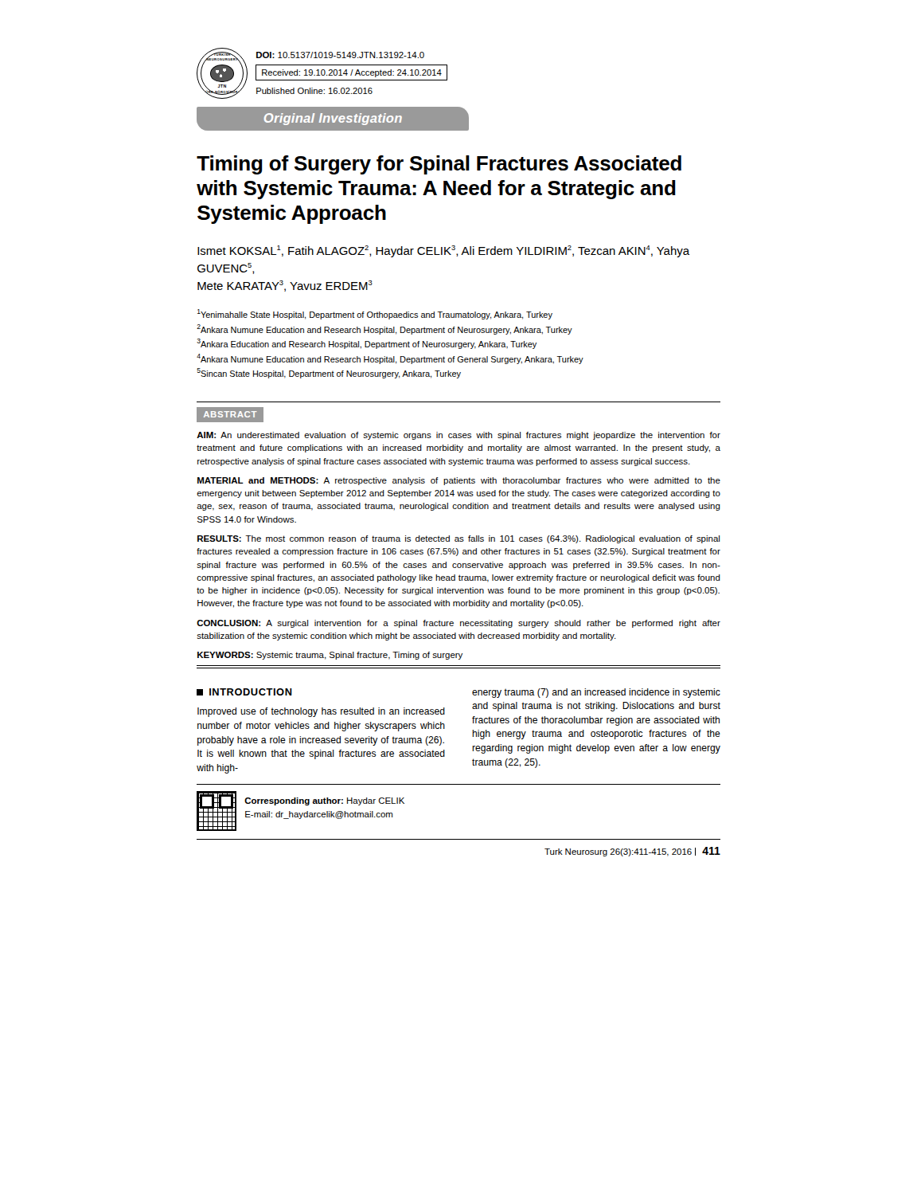TURKISH NEUROSURGERY
JTN
TÜRK NÖROŞİRÜRJİ
DOI: 10.5137/1019-5149.JTN.13192-14.0
Received: 19.10.2014 / Accepted: 24.10.2014
Published Online: 16.02.2016
Original Investigation
Timing of Surgery for Spinal Fractures Associated with Systemic Trauma: A Need for a Strategic and Systemic Approach
Ismet KOKSAL1, Fatih ALAGOZ2, Haydar CELIK3, Ali Erdem YILDIRIM2, Tezcan AKIN4, Yahya GUVENC5,
Mete KARATAY3, Yavuz ERDEM3
1Yenimahalle State Hospital, Department of Orthopaedics and Traumatology, Ankara, Turkey
2Ankara Numune Education and Research Hospital, Department of Neurosurgery, Ankara, Turkey
3Ankara Education and Research Hospital, Department of Neurosurgery, Ankara, Turkey
4Ankara Numune Education and Research Hospital, Department of General Surgery, Ankara, Turkey
5Sincan State Hospital, Department of Neurosurgery, Ankara, Turkey
ABSTRACT
AIM: An underestimated evaluation of systemic organs in cases with spinal fractures might jeopardize the intervention for treatment and future complications with an increased morbidity and mortality are almost warranted. In the present study, a retrospective analysis of spinal fracture cases associated with systemic trauma was performed to assess surgical success.
MATERIAL and METHODS: A retrospective analysis of patients with thoracolumbar fractures who were admitted to the emergency unit between September 2012 and September 2014 was used for the study. The cases were categorized according to age, sex, reason of trauma, associated trauma, neurological condition and treatment details and results were analysed using SPSS 14.0 for Windows.
RESULTS: The most common reason of trauma is detected as falls in 101 cases (64.3%). Radiological evaluation of spinal fractures revealed a compression fracture in 106 cases (67.5%) and other fractures in 51 cases (32.5%). Surgical treatment for spinal fracture was performed in 60.5% of the cases and conservative approach was preferred in 39.5% cases. In non-compressive spinal fractures, an associated pathology like head trauma, lower extremity fracture or neurological deficit was found to be higher in incidence (p<0.05). Necessity for surgical intervention was found to be more prominent in this group (p<0.05). However, the fracture type was not found to be associated with morbidity and mortality (p<0.05).
CONCLUSION: A surgical intervention for a spinal fracture necessitating surgery should rather be performed right after stabilization of the systemic condition which might be associated with decreased morbidity and mortality.
KEYWORDS: Systemic trauma, Spinal fracture, Timing of surgery
INTRODUCTION
Improved use of technology has resulted in an increased number of motor vehicles and higher skyscrapers which probably have a role in increased severity of trauma (26). It is well known that the spinal fractures are associated with high-
energy trauma (7) and an increased incidence in systemic and spinal trauma is not striking. Dislocations and burst fractures of the thoracolumbar region are associated with high energy trauma and osteoporotic fractures of the regarding region might develop even after a low energy trauma (22, 25).
Corresponding author: Haydar CELIK
E-mail: dr_haydarcelik@hotmail.com
Turk Neurosurg 26(3):411-415, 2016 411